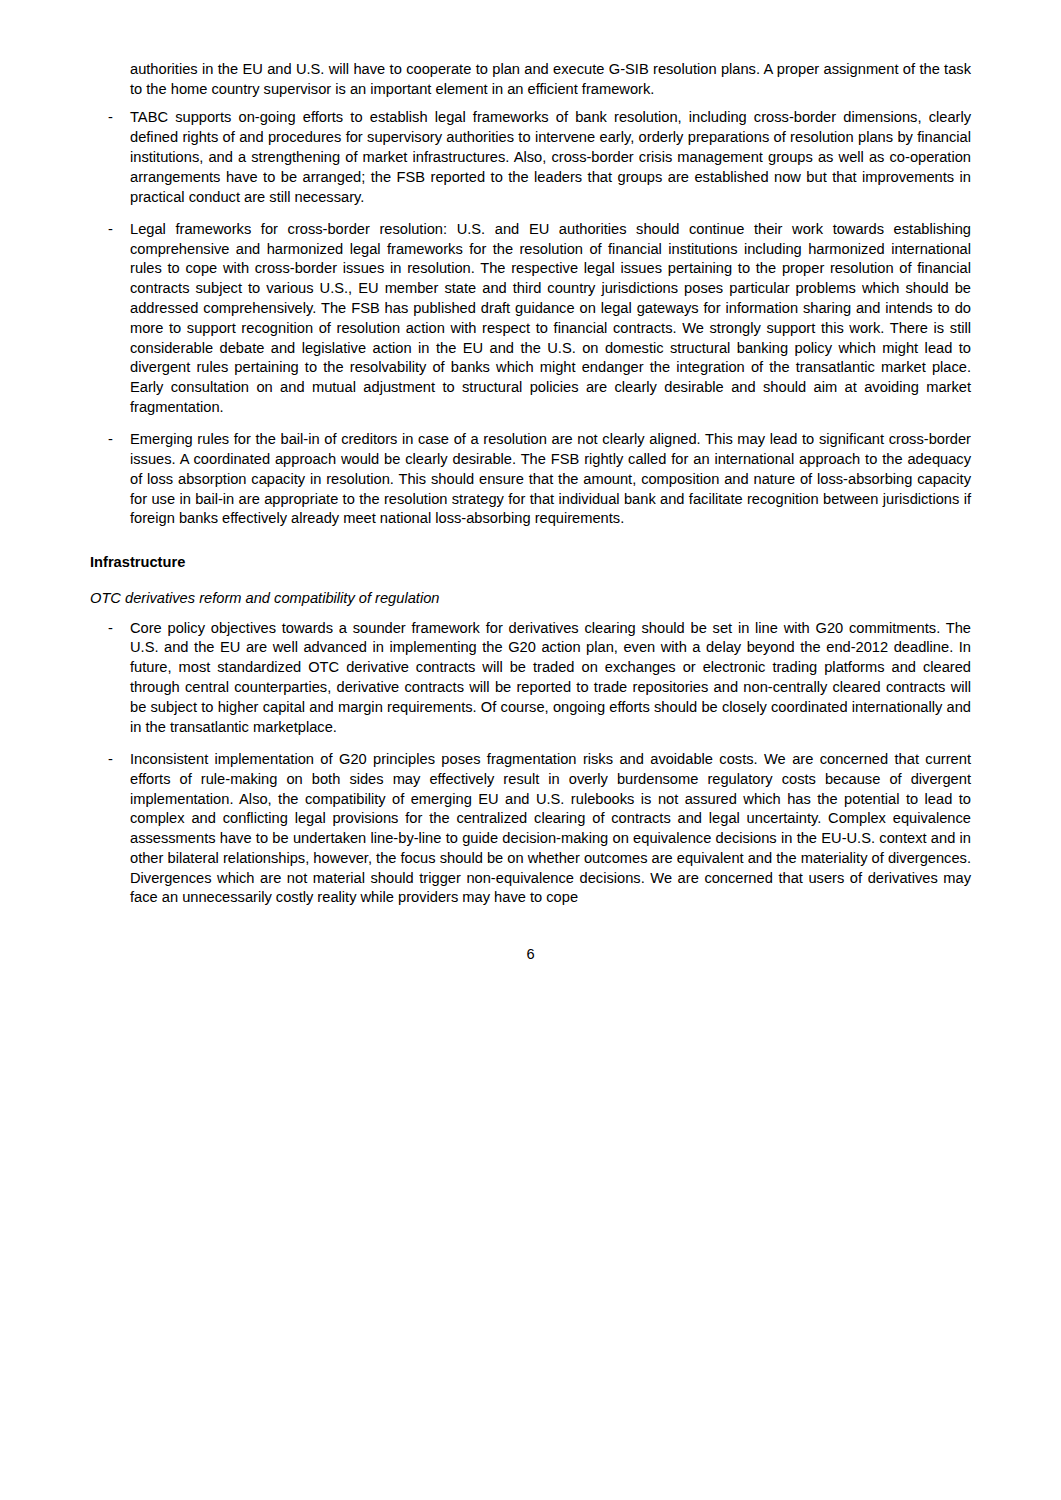authorities in the EU and U.S. will have to cooperate to plan and execute G-SIB resolution plans. A proper assignment of the task to the home country supervisor is an important element in an efficient framework.
TABC supports on-going efforts to establish legal frameworks of bank resolution, including cross-border dimensions, clearly defined rights of and procedures for supervisory authorities to intervene early, orderly preparations of resolution plans by financial institutions, and a strengthening of market infrastructures. Also, cross-border crisis management groups as well as co-operation arrangements have to be arranged; the FSB reported to the leaders that groups are established now but that improvements in practical conduct are still necessary.
Legal frameworks for cross-border resolution: U.S. and EU authorities should continue their work towards establishing comprehensive and harmonized legal frameworks for the resolution of financial institutions including harmonized international rules to cope with cross-border issues in resolution. The respective legal issues pertaining to the proper resolution of financial contracts subject to various U.S., EU member state and third country jurisdictions poses particular problems which should be addressed comprehensively. The FSB has published draft guidance on legal gateways for information sharing and intends to do more to support recognition of resolution action with respect to financial contracts. We strongly support this work. There is still considerable debate and legislative action in the EU and the U.S. on domestic structural banking policy which might lead to divergent rules pertaining to the resolvability of banks which might endanger the integration of the transatlantic market place. Early consultation on and mutual adjustment to structural policies are clearly desirable and should aim at avoiding market fragmentation.
Emerging rules for the bail-in of creditors in case of a resolution are not clearly aligned. This may lead to significant cross-border issues. A coordinated approach would be clearly desirable. The FSB rightly called for an international approach to the adequacy of loss absorption capacity in resolution. This should ensure that the amount, composition and nature of loss-absorbing capacity for use in bail-in are appropriate to the resolution strategy for that individual bank and facilitate recognition between jurisdictions if foreign banks effectively already meet national loss-absorbing requirements.
Infrastructure
OTC derivatives reform and compatibility of regulation
Core policy objectives towards a sounder framework for derivatives clearing should be set in line with G20 commitments. The U.S. and the EU are well advanced in implementing the G20 action plan, even with a delay beyond the end-2012 deadline. In future, most standardized OTC derivative contracts will be traded on exchanges or electronic trading platforms and cleared through central counterparties, derivative contracts will be reported to trade repositories and non-centrally cleared contracts will be subject to higher capital and margin requirements. Of course, ongoing efforts should be closely coordinated internationally and in the transatlantic marketplace.
Inconsistent implementation of G20 principles poses fragmentation risks and avoidable costs. We are concerned that current efforts of rule-making on both sides may effectively result in overly burdensome regulatory costs because of divergent implementation. Also, the compatibility of emerging EU and U.S. rulebooks is not assured which has the potential to lead to complex and conflicting legal provisions for the centralized clearing of contracts and legal uncertainty. Complex equivalence assessments have to be undertaken line-by-line to guide decision-making on equivalence decisions in the EU-U.S. context and in other bilateral relationships, however, the focus should be on whether outcomes are equivalent and the materiality of divergences. Divergences which are not material should trigger non-equivalence decisions. We are concerned that users of derivatives may face an unnecessarily costly reality while providers may have to cope
6